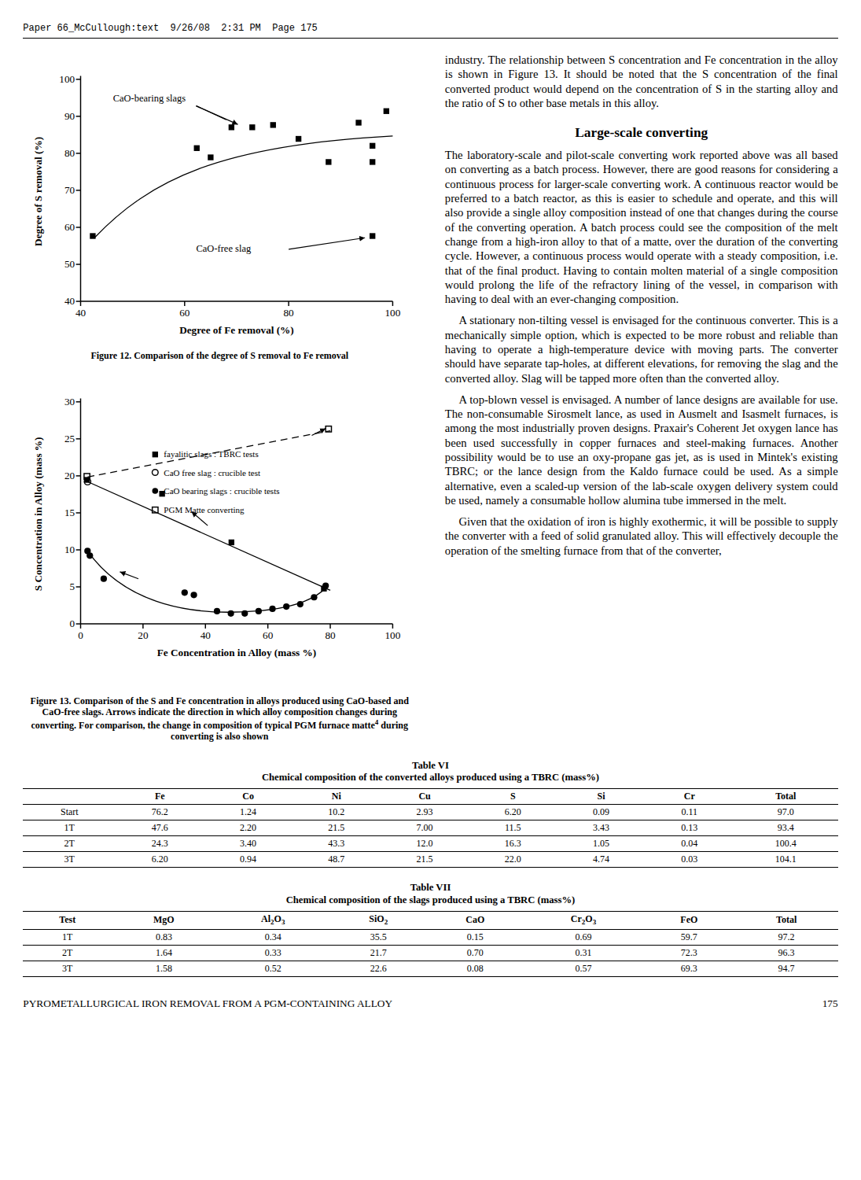Paper 66_McCullough:text 9/26/08 2:31 PM Page 175
40 50 60 70 80 90 100 40 60 80 100 Degree of Fe removal (%) Degree of S removal (%) CaO-bearing slags CaO-free slag
Figure 12. Comparison of the degree of S removal to Fe removal
0 5 10 15 20 25 30 0 20 40 60 80 100 Fe Concentration in Alloy (mass %) S Concentration in Alloy (mass %) fayalitic slags : TBRC tests CaO free slag : crucible test CaO bearing slags : crucible tests PGM Matte converting
Figure 13. Comparison of the S and Fe concentration in alloys produced using CaO-based and CaO-free slags. Arrows indicate the direction in which alloy composition changes during converting. For comparison, the change in composition of typical PGM furnace matte4 during converting is also shown
industry. The relationship between S concentration and Fe concentration in the alloy is shown in Figure 13. It should be noted that the S concentration of the final converted product would depend on the concentration of S in the starting alloy and the ratio of S to other base metals in this alloy.
Large-scale converting
The laboratory-scale and pilot-scale converting work reported above was all based on converting as a batch process. However, there are good reasons for considering a continuous process for larger-scale converting work. A continuous reactor would be preferred to a batch reactor, as this is easier to schedule and operate, and this will also provide a single alloy composition instead of one that changes during the course of the converting operation. A batch process could see the composition of the melt change from a high-iron alloy to that of a matte, over the duration of the converting cycle. However, a continuous process would operate with a steady composition, i.e. that of the final product. Having to contain molten material of a single composition would prolong the life of the refractory lining of the vessel, in comparison with having to deal with an ever-changing composition.
A stationary non-tilting vessel is envisaged for the continuous converter. This is a mechanically simple option, which is expected to be more robust and reliable than having to operate a high-temperature device with moving parts. The converter should have separate tap-holes, at different elevations, for removing the slag and the converted alloy. Slag will be tapped more often than the converted alloy.
A top-blown vessel is envisaged. A number of lance designs are available for use. The non-consumable Sirosmelt lance, as used in Ausmelt and Isasmelt furnaces, is among the most industrially proven designs. Praxair's Coherent Jet oxygen lance has been used successfully in copper furnaces and steel-making furnaces. Another possibility would be to use an oxy-propane gas jet, as is used in Mintek's existing TBRC; or the lance design from the Kaldo furnace could be used. As a simple alternative, even a scaled-up version of the lab-scale oxygen delivery system could be used, namely a consumable hollow alumina tube immersed in the melt.
Given that the oxidation of iron is highly exothermic, it will be possible to supply the converter with a feed of solid granulated alloy. This will effectively decouple the operation of the smelting furnace from that of the converter,
Table VI Chemical composition of the converted alloys produced using a TBRC (mass%)
| | Fe | Co | Ni | Cu | S | Si | Cr | Total |
| --- | --- | --- | --- | --- | --- | --- | --- | --- |
| Start | 76.2 | 1.24 | 10.2 | 2.93 | 6.20 | 0.09 | 0.11 | 97.0 |
| 1T | 47.6 | 2.20 | 21.5 | 7.00 | 11.5 | 3.43 | 0.13 | 93.4 |
| 2T | 24.3 | 3.40 | 43.3 | 12.0 | 16.3 | 1.05 | 0.04 | 100.4 |
| 3T | 6.20 | 0.94 | 48.7 | 21.5 | 22.0 | 4.74 | 0.03 | 104.1 |
Table VII Chemical composition of the slags produced using a TBRC (mass%)
| Test | MgO | Al 2 O 3 | SiO 2 | CaO | Cr 2 O 3 | FeO | Total |
| --- | --- | --- | --- | --- | --- | --- | --- |
| 1T | 0.83 | 0.34 | 35.5 | 0.15 | 0.69 | 59.7 | 97.2 |
| 2T | 1.64 | 0.33 | 21.7 | 0.70 | 0.31 | 72.3 | 96.3 |
| 3T | 1.58 | 0.52 | 22.6 | 0.08 | 0.57 | 69.3 | 94.7 |
PYROMETALLURGICAL IRON REMOVAL FROM A PGM-CONTAINING ALLOY 175